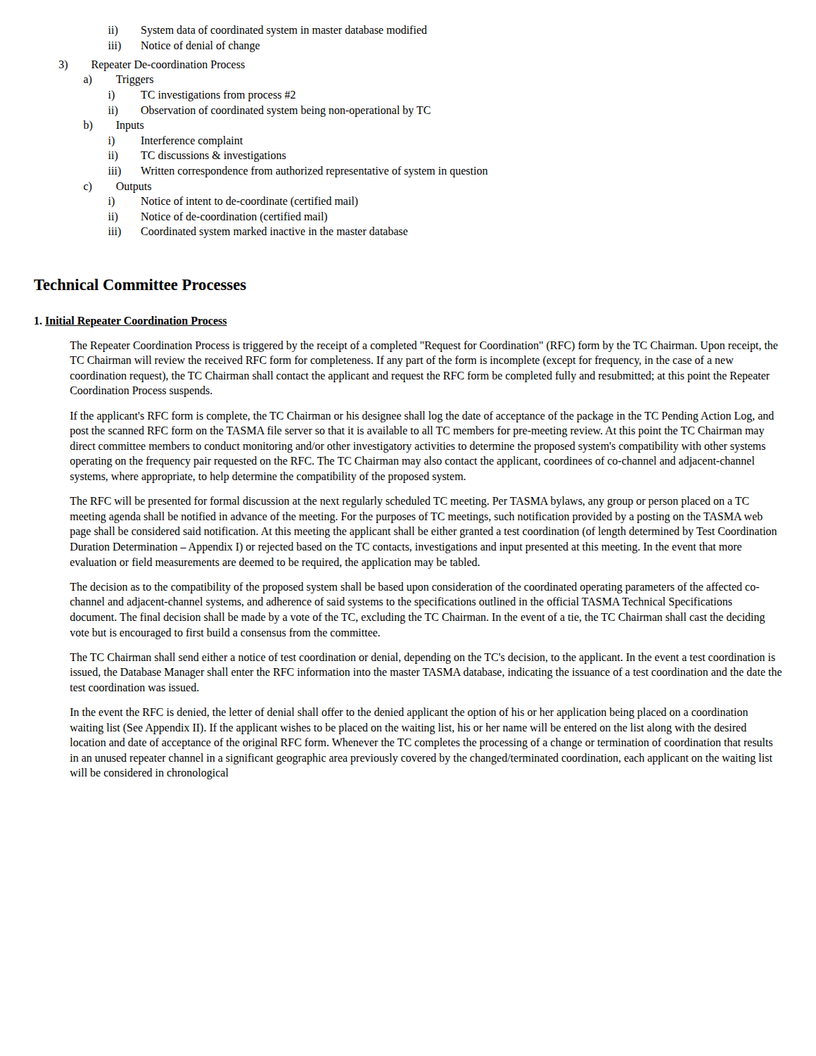ii) System data of coordinated system in master database modified
iii) Notice of denial of change
3) Repeater De-coordination Process
a) Triggers
i) TC investigations from process #2
ii) Observation of coordinated system being non-operational by TC
b) Inputs
i) Interference complaint
ii) TC discussions & investigations
iii) Written correspondence from authorized representative of system in question
c) Outputs
i) Notice of intent to de-coordinate (certified mail)
ii) Notice of de-coordination (certified mail)
iii) Coordinated system marked inactive in the master database
Technical Committee Processes
1. Initial Repeater Coordination Process
The Repeater Coordination Process is triggered by the receipt of a completed "Request for Coordination" (RFC) form by the TC Chairman. Upon receipt, the TC Chairman will review the received RFC form for completeness. If any part of the form is incomplete (except for frequency, in the case of a new coordination request), the TC Chairman shall contact the applicant and request the RFC form be completed fully and resubmitted; at this point the Repeater Coordination Process suspends.
If the applicant's RFC form is complete, the TC Chairman or his designee shall log the date of acceptance of the package in the TC Pending Action Log, and post the scanned RFC form on the TASMA file server so that it is available to all TC members for pre-meeting review. At this point the TC Chairman may direct committee members to conduct monitoring and/or other investigatory activities to determine the proposed system's compatibility with other systems operating on the frequency pair requested on the RFC. The TC Chairman may also contact the applicant, coordinees of co-channel and adjacent-channel systems, where appropriate, to help determine the compatibility of the proposed system.
The RFC will be presented for formal discussion at the next regularly scheduled TC meeting. Per TASMA bylaws, any group or person placed on a TC meeting agenda shall be notified in advance of the meeting. For the purposes of TC meetings, such notification provided by a posting on the TASMA web page shall be considered said notification. At this meeting the applicant shall be either granted a test coordination (of length determined by Test Coordination Duration Determination – Appendix I) or rejected based on the TC contacts, investigations and input presented at this meeting. In the event that more evaluation or field measurements are deemed to be required, the application may be tabled.
The decision as to the compatibility of the proposed system shall be based upon consideration of the coordinated operating parameters of the affected co-channel and adjacent-channel systems, and adherence of said systems to the specifications outlined in the official TASMA Technical Specifications document. The final decision shall be made by a vote of the TC, excluding the TC Chairman. In the event of a tie, the TC Chairman shall cast the deciding vote but is encouraged to first build a consensus from the committee.
The TC Chairman shall send either a notice of test coordination or denial, depending on the TC's decision, to the applicant. In the event a test coordination is issued, the Database Manager shall enter the RFC information into the master TASMA database, indicating the issuance of a test coordination and the date the test coordination was issued.
In the event the RFC is denied, the letter of denial shall offer to the denied applicant the option of his or her application being placed on a coordination waiting list (See Appendix II). If the applicant wishes to be placed on the waiting list, his or her name will be entered on the list along with the desired location and date of acceptance of the original RFC form. Whenever the TC completes the processing of a change or termination of coordination that results in an unused repeater channel in a significant geographic area previously covered by the changed/terminated coordination, each applicant on the waiting list will be considered in chronological